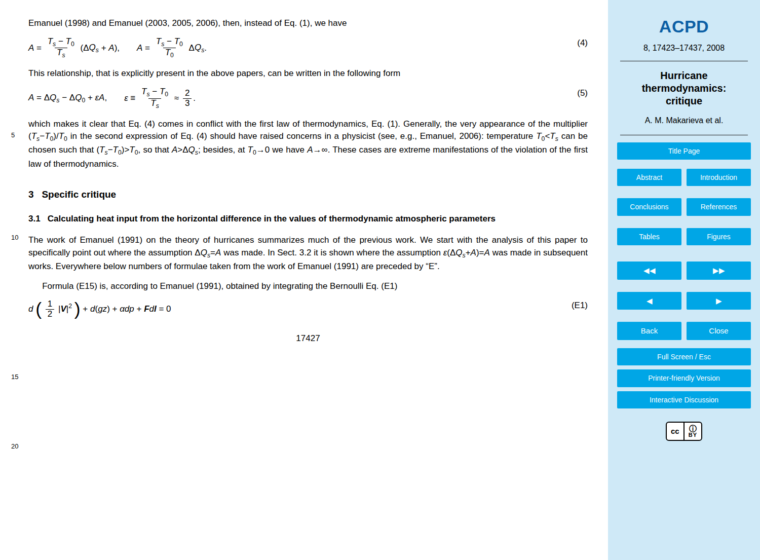Emanuel (1998) and Emanuel (2003, 2005, 2006), then, instead of Eq. (1), we have
A = Ts − T0 Ts (ΔQs + A), A = Ts − T0 T0 ΔQs.
(4)
This relationship, that is explicitly present in the above papers, can be written in the following form
5
A = ΔQs − ΔQ0 + εA, ε ≡ Ts − T0 Ts ≈ 23.
(5)
which makes it clear that Eq. (4) comes in conflict with the first law of thermodynamics, Eq. (1). Generally, the very appearance of the multiplier (Ts−T0)/T0 in the second expression of Eq. (4) should have raised concerns in a physicist (see, e.g., Emanuel, 2006): temperature T0<Ts can be chosen such that (Ts−T0)>T0, so that A>ΔQs; besides, at T0→0 we have A→∞. These cases are extreme manifestations of the violation of the first law of thermodynamics.
10
3 Specific critique
3.1 Calculating heat input from the horizontal difference in the values of thermodynamic atmospheric parameters
15
The work of Emanuel (1991) on the theory of hurricanes summarizes much of the previous work. We start with the analysis of this paper to specifically point out where the assumption ΔQs=A was made. In Sect. 3.2 it is shown where the assumption ε(ΔQs+A)=A was made in subsequent works. Everywhere below numbers of formulae taken from the work of Emanuel (1991) are preceded by “E”.
20
Formula (E15) is, according to Emanuel (1991), obtained by integrating the Bernoulli Eq. (E1)
d ( 12 |V|2 ) + d(gz) + αdp + Fdl = 0
(E1)
17427
ACPD
8, 17423–17437, 2008
Hurricane
thermodynamics:
critique
A. M. Makarieva et al.
Title Page
Abstract Introduction Conclusions References Tables Figures
◀◀ ▶▶ ◀ ▶ Back Close
Full Screen / Esc Printer-friendly Version Interactive Discussion
cc
ⓘ BY